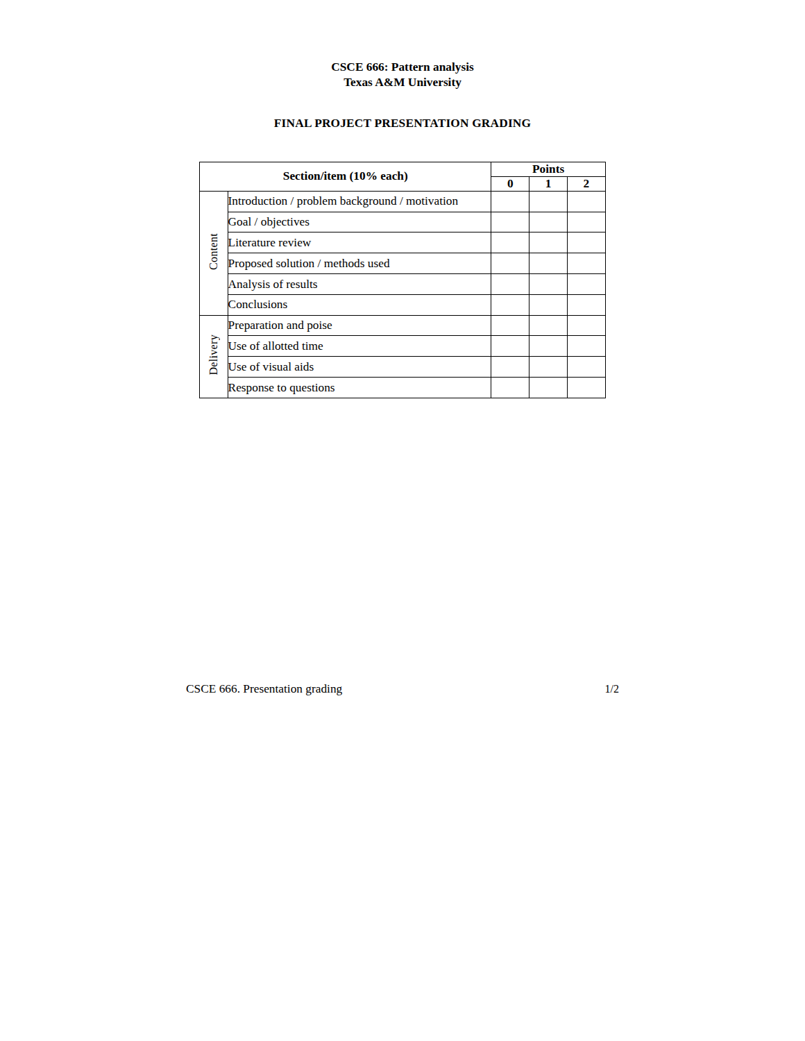CSCE 666: Pattern analysis
Texas A&M University
FINAL PROJECT PRESENTATION GRADING
| Section/item (10% each) | Points |
| --- | --- |
| 0 | 1 | 2 |
| Content | Introduction / problem background / motivation | | | |
| Goal / objectives | | | |
| Literature review | | | |
| Proposed solution / methods used | | | |
| Analysis of results | | | |
| Conclusions | | | |
| Delivery | Preparation and poise | | | |
| Use of allotted time | | | |
| Use of visual aids | | | |
| Response to questions | | | |
CSCE 666. Presentation grading 1/2